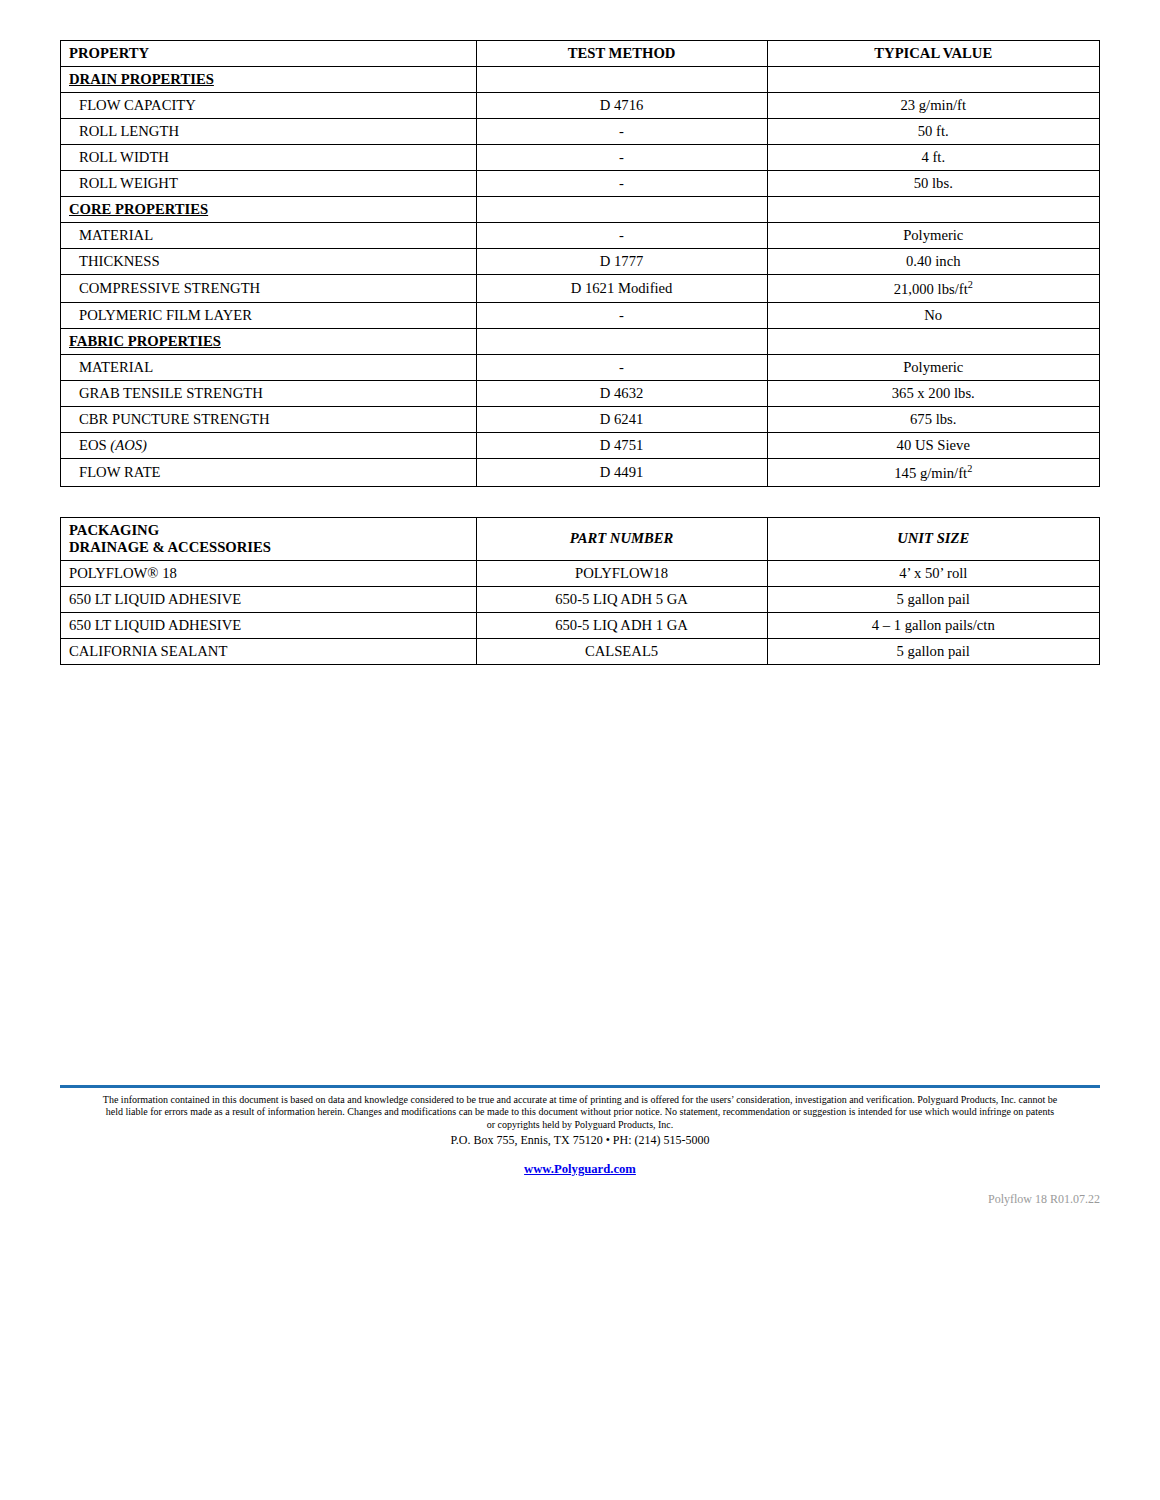| PROPERTY | TEST METHOD | TYPICAL VALUE |
| --- | --- | --- |
| DRAIN PROPERTIES | | |
| FLOW CAPACITY | D 4716 | 23 g/min/ft |
| ROLL LENGTH | - | 50 ft. |
| ROLL WIDTH | - | 4 ft. |
| ROLL WEIGHT | - | 50 lbs. |
| CORE PROPERTIES | | |
| MATERIAL | - | Polymeric |
| THICKNESS | D 1777 | 0.40 inch |
| COMPRESSIVE STRENGTH | D 1621 Modified | 21,000 lbs/ft 2 |
| POLYMERIC FILM LAYER | - | No |
| FABRIC PROPERTIES | | |
| MATERIAL | - | Polymeric |
| GRAB TENSILE STRENGTH | D 4632 | 365 x 200 lbs. |
| CBR PUNCTURE STRENGTH | D 6241 | 675 lbs. |
| EOS (AOS) | D 4751 | 40 US Sieve |
| FLOW RATE | D 4491 | 145 g/min/ft 2 |
| PACKAGING DRAINAGE & ACCESSORIES | PART NUMBER | UNIT SIZE |
| --- | --- | --- |
| POLYFLOW® 18 | POLYFLOW18 | 4’ x 50’ roll |
| 650 LT LIQUID ADHESIVE | 650-5 LIQ ADH 5 GA | 5 gallon pail |
| 650 LT LIQUID ADHESIVE | 650-5 LIQ ADH 1 GA | 4 – 1 gallon pails/ctn |
| CALIFORNIA SEALANT | CALSEAL5 | 5 gallon pail |
The information contained in this document is based on data and knowledge considered to be true and accurate at time of printing and is offered for the users’ consideration, investigation and verification. Polyguard Products, Inc. cannot be held liable for errors made as a result of information herein. Changes and modifications can be made to this document without prior notice. No statement, recommendation or suggestion is intended for use which would infringe on patents or copyrights held by Polyguard Products, Inc.
P.O. Box 755, Ennis, TX 75120 • PH: (214) 515-5000
www.Polyguard.com
Polyflow 18 R01.07.22